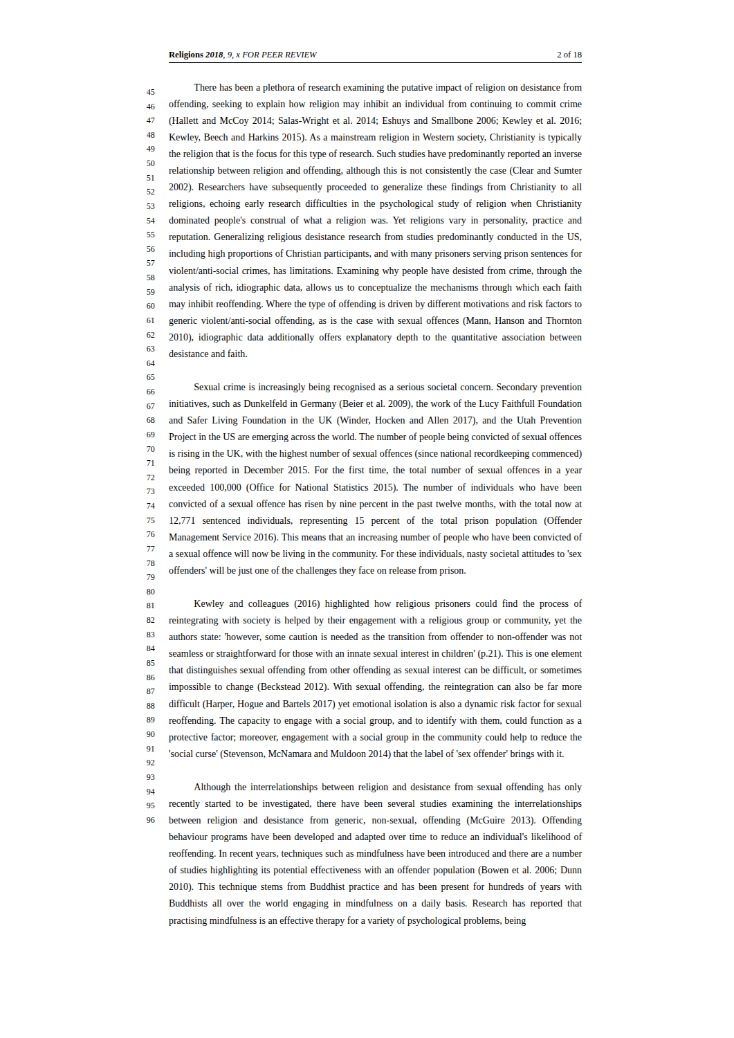Religions 2018, 9, x FOR PEER REVIEW
2 of 18
45464748495051525354555657585960616263646566676869707172737475767778798081828384858687888990919293949596
There has been a plethora of research examining the putative impact of religion on desistance from offending, seeking to explain how religion may inhibit an individual from continuing to commit crime (Hallett and McCoy 2014; Salas-Wright et al. 2014; Eshuys and Smallbone 2006; Kewley et al. 2016; Kewley, Beech and Harkins 2015). As a mainstream religion in Western society, Christianity is typically the religion that is the focus for this type of research. Such studies have predominantly reported an inverse relationship between religion and offending, although this is not consistently the case (Clear and Sumter 2002). Researchers have subsequently proceeded to generalize these findings from Christianity to all religions, echoing early research difficulties in the psychological study of religion when Christianity dominated people's construal of what a religion was. Yet religions vary in personality, practice and reputation. Generalizing religious desistance research from studies predominantly conducted in the US, including high proportions of Christian participants, and with many prisoners serving prison sentences for violent/anti-social crimes, has limitations. Examining why people have desisted from crime, through the analysis of rich, idiographic data, allows us to conceptualize the mechanisms through which each faith may inhibit reoffending. Where the type of offending is driven by different motivations and risk factors to generic violent/anti-social offending, as is the case with sexual offences (Mann, Hanson and Thornton 2010), idiographic data additionally offers explanatory depth to the quantitative association between desistance and faith.
Sexual crime is increasingly being recognised as a serious societal concern. Secondary prevention initiatives, such as Dunkelfeld in Germany (Beier et al. 2009), the work of the Lucy Faithfull Foundation and Safer Living Foundation in the UK (Winder, Hocken and Allen 2017), and the Utah Prevention Project in the US are emerging across the world. The number of people being convicted of sexual offences is rising in the UK, with the highest number of sexual offences (since national recordkeeping commenced) being reported in December 2015. For the first time, the total number of sexual offences in a year exceeded 100,000 (Office for National Statistics 2015). The number of individuals who have been convicted of a sexual offence has risen by nine percent in the past twelve months, with the total now at 12,771 sentenced individuals, representing 15 percent of the total prison population (Offender Management Service 2016). This means that an increasing number of people who have been convicted of a sexual offence will now be living in the community. For these individuals, nasty societal attitudes to 'sex offenders' will be just one of the challenges they face on release from prison.
Kewley and colleagues (2016) highlighted how religious prisoners could find the process of reintegrating with society is helped by their engagement with a religious group or community, yet the authors state: 'however, some caution is needed as the transition from offender to non-offender was not seamless or straightforward for those with an innate sexual interest in children' (p.21). This is one element that distinguishes sexual offending from other offending as sexual interest can be difficult, or sometimes impossible to change (Beckstead 2012). With sexual offending, the reintegration can also be far more difficult (Harper, Hogue and Bartels 2017) yet emotional isolation is also a dynamic risk factor for sexual reoffending. The capacity to engage with a social group, and to identify with them, could function as a protective factor; moreover, engagement with a social group in the community could help to reduce the 'social curse' (Stevenson, McNamara and Muldoon 2014) that the label of 'sex offender' brings with it.
Although the interrelationships between religion and desistance from sexual offending has only recently started to be investigated, there have been several studies examining the interrelationships between religion and desistance from generic, non-sexual, offending (McGuire 2013). Offending behaviour programs have been developed and adapted over time to reduce an individual's likelihood of reoffending. In recent years, techniques such as mindfulness have been introduced and there are a number of studies highlighting its potential effectiveness with an offender population (Bowen et al. 2006; Dunn 2010). This technique stems from Buddhist practice and has been present for hundreds of years with Buddhists all over the world engaging in mindfulness on a daily basis. Research has reported that practising mindfulness is an effective therapy for a variety of psychological problems, being